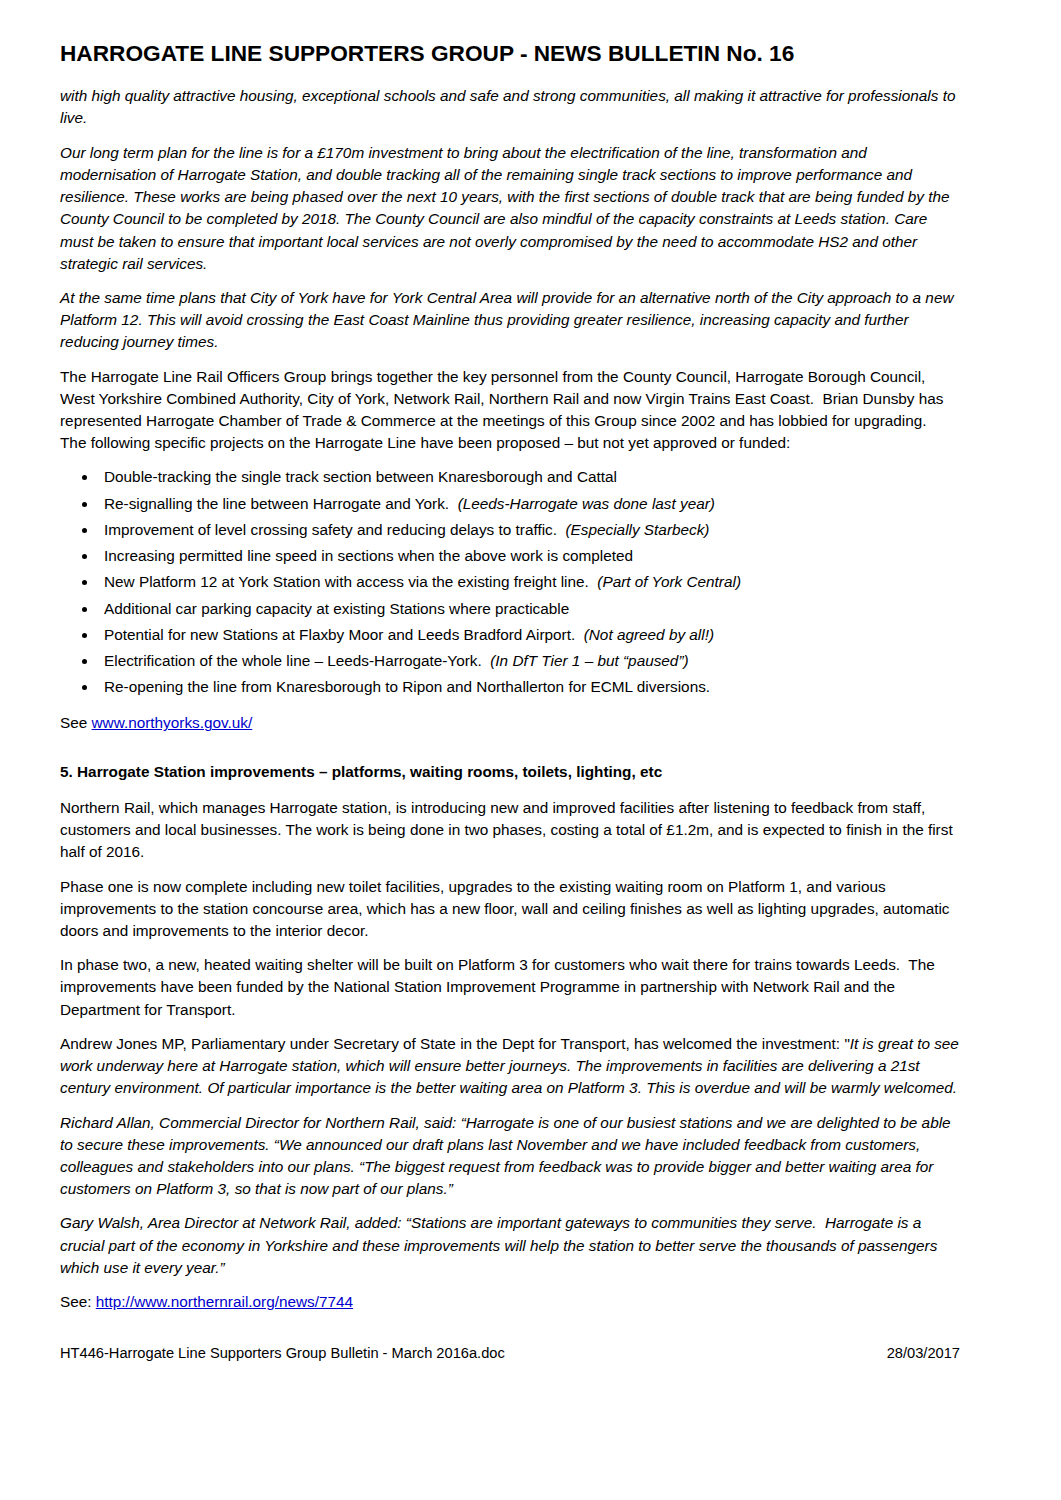HARROGATE LINE SUPPORTERS GROUP - NEWS BULLETIN No. 16
with high quality attractive housing, exceptional schools and safe and strong communities, all making it attractive for professionals to live.
Our long term plan for the line is for a £170m investment to bring about the electrification of the line, transformation and modernisation of Harrogate Station, and double tracking all of the remaining single track sections to improve performance and resilience. These works are being phased over the next 10 years, with the first sections of double track that are being funded by the County Council to be completed by 2018. The County Council are also mindful of the capacity constraints at Leeds station. Care must be taken to ensure that important local services are not overly compromised by the need to accommodate HS2 and other strategic rail services.
At the same time plans that City of York have for York Central Area will provide for an alternative north of the City approach to a new Platform 12. This will avoid crossing the East Coast Mainline thus providing greater resilience, increasing capacity and further reducing journey times.
The Harrogate Line Rail Officers Group brings together the key personnel from the County Council, Harrogate Borough Council, West Yorkshire Combined Authority, City of York, Network Rail, Northern Rail and now Virgin Trains East Coast. Brian Dunsby has represented Harrogate Chamber of Trade & Commerce at the meetings of this Group since 2002 and has lobbied for upgrading. The following specific projects on the Harrogate Line have been proposed – but not yet approved or funded:
Double-tracking the single track section between Knaresborough and Cattal
Re-signalling the line between Harrogate and York. (Leeds-Harrogate was done last year)
Improvement of level crossing safety and reducing delays to traffic. (Especially Starbeck)
Increasing permitted line speed in sections when the above work is completed
New Platform 12 at York Station with access via the existing freight line. (Part of York Central)
Additional car parking capacity at existing Stations where practicable
Potential for new Stations at Flaxby Moor and Leeds Bradford Airport. (Not agreed by all!)
Electrification of the whole line – Leeds-Harrogate-York. (In DfT Tier 1 – but “paused”)
Re-opening the line from Knaresborough to Ripon and Northallerton for ECML diversions.
See www.northyorks.gov.uk/
5. Harrogate Station improvements – platforms, waiting rooms, toilets, lighting, etc
Northern Rail, which manages Harrogate station, is introducing new and improved facilities after listening to feedback from staff, customers and local businesses. The work is being done in two phases, costing a total of £1.2m, and is expected to finish in the first half of 2016.
Phase one is now complete including new toilet facilities, upgrades to the existing waiting room on Platform 1, and various improvements to the station concourse area, which has a new floor, wall and ceiling finishes as well as lighting upgrades, automatic doors and improvements to the interior decor.
In phase two, a new, heated waiting shelter will be built on Platform 3 for customers who wait there for trains towards Leeds. The improvements have been funded by the National Station Improvement Programme in partnership with Network Rail and the Department for Transport.
Andrew Jones MP, Parliamentary under Secretary of State in the Dept for Transport, has welcomed the investment: "It is great to see work underway here at Harrogate station, which will ensure better journeys. The improvements in facilities are delivering a 21st century environment. Of particular importance is the better waiting area on Platform 3. This is overdue and will be warmly welcomed.
Richard Allan, Commercial Director for Northern Rail, said: “Harrogate is one of our busiest stations and we are delighted to be able to secure these improvements. “We announced our draft plans last November and we have included feedback from customers, colleagues and stakeholders into our plans. “The biggest request from feedback was to provide bigger and better waiting area for customers on Platform 3, so that is now part of our plans.”
Gary Walsh, Area Director at Network Rail, added: “Stations are important gateways to communities they serve. Harrogate is a crucial part of the economy in Yorkshire and these improvements will help the station to better serve the thousands of passengers which use it every year.”
See: http://www.northernrail.org/news/7744
HT446-Harrogate Line Supporters Group Bulletin - March 2016a.doc 28/03/2017